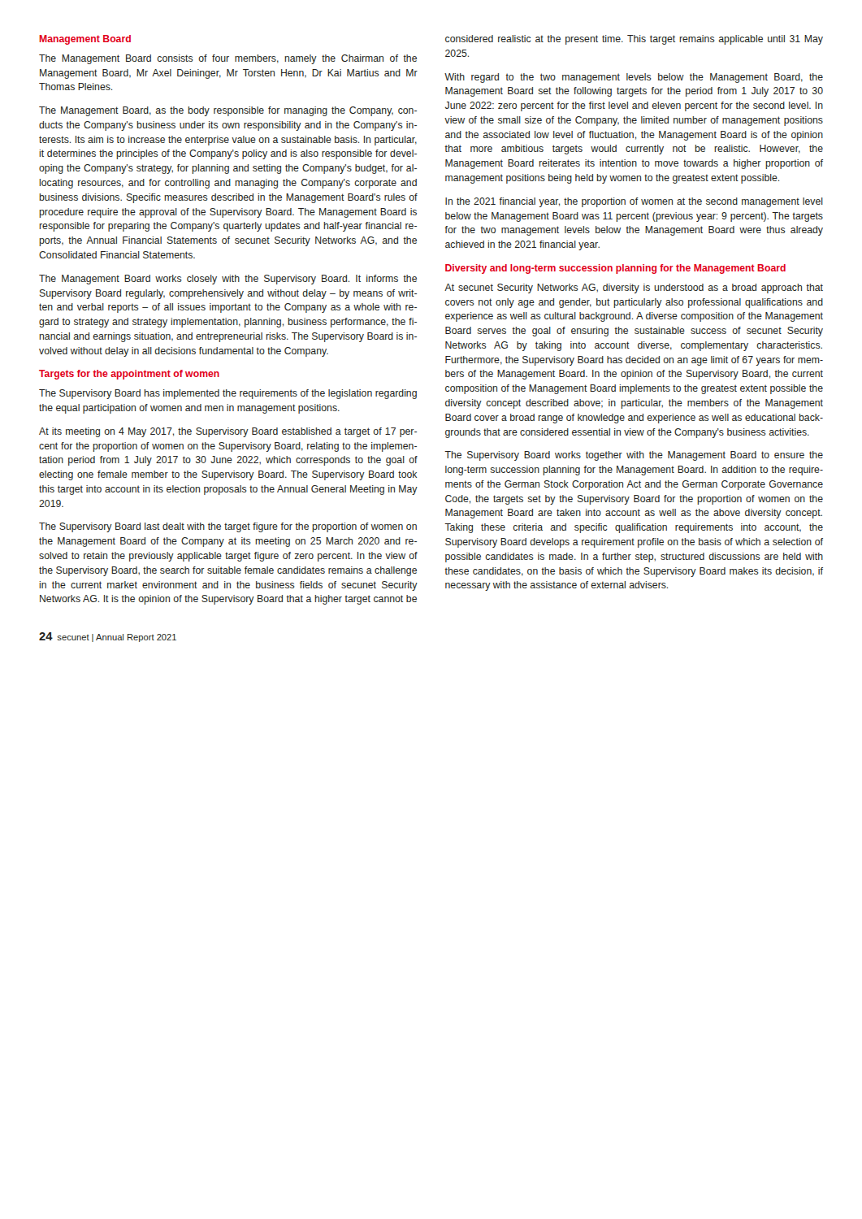Management Board
The Management Board consists of four members, namely the Chairman of the Management Board, Mr Axel Deininger, Mr Torsten Henn, Dr Kai Martius and Mr Thomas Pleines.
The Management Board, as the body responsible for managing the Company, conducts the Company's business under its own responsibility and in the Company's interests. Its aim is to increase the enterprise value on a sustainable basis. In particular, it determines the principles of the Company's policy and is also responsible for developing the Company's strategy, for planning and setting the Company's budget, for allocating resources, and for controlling and managing the Company's corporate and business divisions. Specific measures described in the Management Board's rules of procedure require the approval of the Supervisory Board. The Management Board is responsible for preparing the Company's quarterly updates and half-year financial reports, the Annual Financial Statements of secunet Security Networks AG, and the Consolidated Financial Statements.
The Management Board works closely with the Supervisory Board. It informs the Supervisory Board regularly, comprehensively and without delay – by means of written and verbal reports – of all issues important to the Company as a whole with regard to strategy and strategy implementation, planning, business performance, the financial and earnings situation, and entrepreneurial risks. The Supervisory Board is involved without delay in all decisions fundamental to the Company.
Targets for the appointment of women
The Supervisory Board has implemented the requirements of the legislation regarding the equal participation of women and men in management positions.
At its meeting on 4 May 2017, the Supervisory Board established a target of 17 percent for the proportion of women on the Supervisory Board, relating to the implementation period from 1 July 2017 to 30 June 2022, which corresponds to the goal of electing one female member to the Supervisory Board. The Supervisory Board took this target into account in its election proposals to the Annual General Meeting in May 2019.
The Supervisory Board last dealt with the target figure for the proportion of women on the Management Board of the Company at its meeting on 25 March 2020 and resolved to retain the previously applicable target figure of zero percent. In the view of the Supervisory Board, the search for suitable female candidates remains a challenge in the current market environment and in the business fields of secunet Security Networks AG. It is the opinion of the Supervisory Board that a higher target cannot be considered realistic at the present time. This target remains applicable until 31 May 2025.
With regard to the two management levels below the Management Board, the Management Board set the following targets for the period from 1 July 2017 to 30 June 2022: zero percent for the first level and eleven percent for the second level. In view of the small size of the Company, the limited number of management positions and the associated low level of fluctuation, the Management Board is of the opinion that more ambitious targets would currently not be realistic. However, the Management Board reiterates its intention to move towards a higher proportion of management positions being held by women to the greatest extent possible.
In the 2021 financial year, the proportion of women at the second management level below the Management Board was 11 percent (previous year: 9 percent). The targets for the two management levels below the Management Board were thus already achieved in the 2021 financial year.
Diversity and long-term succession planning for the Management Board
At secunet Security Networks AG, diversity is understood as a broad approach that covers not only age and gender, but particularly also professional qualifications and experience as well as cultural background. A diverse composition of the Management Board serves the goal of ensuring the sustainable success of secunet Security Networks AG by taking into account diverse, complementary characteristics. Furthermore, the Supervisory Board has decided on an age limit of 67 years for members of the Management Board. In the opinion of the Supervisory Board, the current composition of the Management Board implements to the greatest extent possible the diversity concept described above; in particular, the members of the Management Board cover a broad range of knowledge and experience as well as educational backgrounds that are considered essential in view of the Company's business activities.
The Supervisory Board works together with the Management Board to ensure the long-term succession planning for the Management Board. In addition to the requirements of the German Stock Corporation Act and the German Corporate Governance Code, the targets set by the Supervisory Board for the proportion of women on the Management Board are taken into account as well as the above diversity concept. Taking these criteria and specific qualification requirements into account, the Supervisory Board develops a requirement profile on the basis of which a selection of possible candidates is made. In a further step, structured discussions are held with these candidates, on the basis of which the Supervisory Board makes its decision, if necessary with the assistance of external advisers.
24secunet | Annual Report 2021